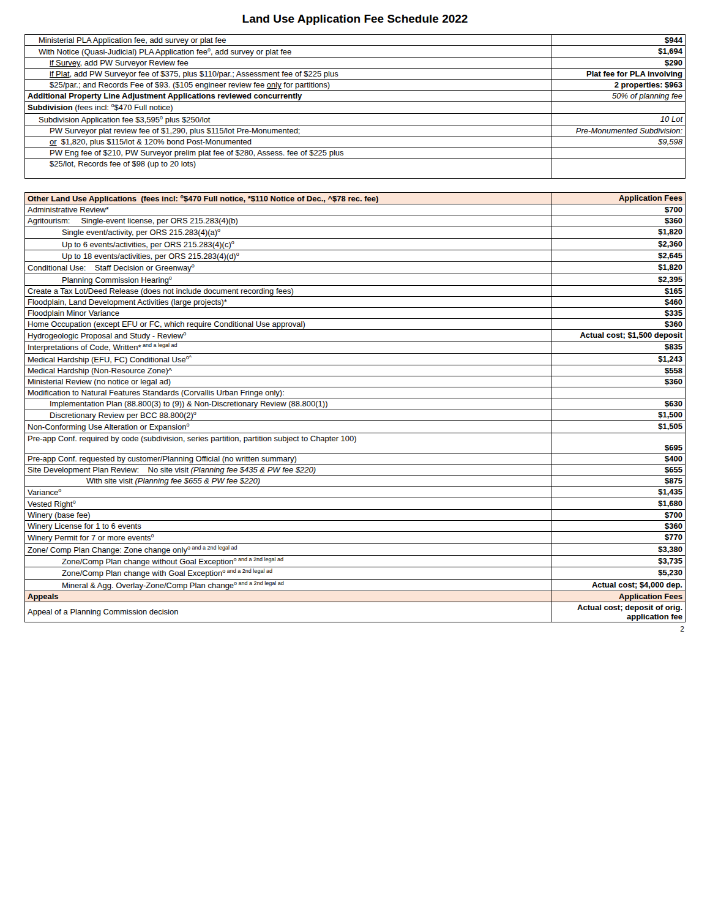Land Use Application Fee Schedule 2022
| Ministerial PLA Application fee, add survey or plat fee | $944 |
| With Notice (Quasi-Judicial) PLA Application fee o , add survey or plat fee | $1,694 |
| if Survey , add PW Surveyor Review fee | $290 |
| if Plat , add PW Surveyor fee of $375, plus $110/par.; Assessment fee of $225 plus | Plat fee for PLA involving |
| $25/par.; and Records Fee of $93. ($105 engineer review fee only for partitions) | 2 properties: $963 |
| Additional Property Line Adjustment Applications reviewed concurrently | 50% of planning fee |
| Subdivision (fees incl: o $470 Full notice) | |
| Subdivision Application fee $3,595 o plus $250/lot | 10 Lot |
| PW Surveyor plat review fee of $1,290, plus $115/lot Pre-Monumented; | Pre-Monumented Subdivision: |
| or $1,820, plus $115/lot & 120% bond Post-Monumented | $9,598 |
| PW Eng fee of $210, PW Surveyor prelim plat fee of $280, Assess. fee of $225 plus | |
| $25/lot, Records fee of $98 (up to 20 lots) | |
| Other Land Use Applications (fees incl: o $470 Full notice, *$110 Notice of Dec., ^$78 rec. fee) | Application Fees |
| Administrative Review* | $700 |
| Agritourism: Single-event license, per ORS 215.283(4)(b) | $360 |
| Single event/activity, per ORS 215.283(4)(a) o | $1,820 |
| Up to 6 events/activities, per ORS 215.283(4)(c) o | $2,360 |
| Up to 18 events/activities, per ORS 215.283(4)(d) o | $2,645 |
| Conditional Use: Staff Decision or Greenway o | $1,820 |
| Planning Commission Hearing o | $2,395 |
| Create a Tax Lot/Deed Release (does not include document recording fees) | $165 |
| Floodplain, Land Development Activities (large projects)* | $460 |
| Floodplain Minor Variance | $335 |
| Home Occupation (except EFU or FC, which require Conditional Use approval) | $360 |
| Hydrogeologic Proposal and Study - Review o | Actual cost; $1,500 deposit |
| Interpretations of Code, Written* and a legal ad | $835 |
| Medical Hardship (EFU, FC) Conditional Use o^ | $1,243 |
| Medical Hardship (Non-Resource Zone)^ | $558 |
| Ministerial Review (no notice or legal ad) | $360 |
| Modification to Natural Features Standards (Corvallis Urban Fringe only): | |
| Implementation Plan (88.800(3) to (9)) & Non-Discretionary Review (88.800(1)) | $630 |
| Discretionary Review per BCC 88.800(2) o | $1,500 |
| Non-Conforming Use Alteration or Expansion o | $1,505 |
| Pre-app Conf. required by code (subdivision, series partition, partition subject to Chapter 100) | $695 |
| Pre-app Conf. requested by customer/Planning Official (no written summary) | $400 |
| Site Development Plan Review: No site visit (Planning fee $435 & PW fee $220) | $655 |
| With site visit (Planning fee $655 & PW fee $220) | $875 |
| Variance o | $1,435 |
| Vested Right o | $1,680 |
| Winery (base fee) | $700 |
| Winery License for 1 to 6 events | $360 |
| Winery Permit for 7 or more events o | $770 |
| Zone/ Comp Plan Change: Zone change only o and a 2nd legal ad | $3,380 |
| Zone/Comp Plan change without Goal Exception o and a 2nd legal ad | $3,735 |
| Zone/Comp Plan change with Goal Exception o and a 2nd legal ad | $5,230 |
| Mineral & Agg. Overlay-Zone/Comp Plan change o and a 2nd legal ad | Actual cost; $4,000 dep. |
| Appeals | Application Fees |
| Appeal of a Planning Commission decision | Actual cost; deposit of orig. application fee |
2